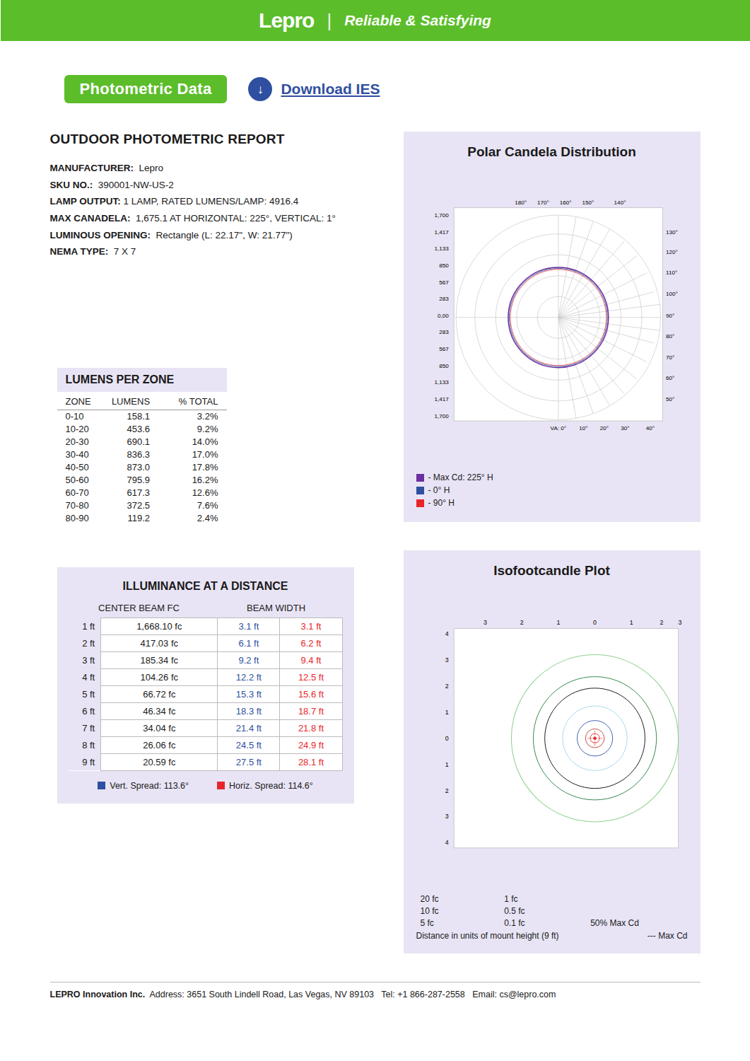Lepro
|
Reliable & Satisfying
Photometric Data
↓
Download IES
OUTDOOR PHOTOMETRIC REPORT
MANUFACTURER: Lepro
SKU NO.: 390001-NW-US-2
LAMP OUTPUT: 1 LAMP, RATED LUMENS/LAMP: 4916.4
MAX CANADELA: 1,675.1 AT HORIZONTAL: 225°, VERTICAL: 1°
LUMINOUS OPENING: Rectangle (L: 22.17", W: 21.77")
NEMA TYPE: 7 X 7
LUMENS PER ZONE
| ZONE | LUMENS | % TOTAL |
| --- | --- | --- |
| 0-10 | 158.1 | 3.2% |
| 10-20 | 453.6 | 9.2% |
| 20-30 | 690.1 | 14.0% |
| 30-40 | 836.3 | 17.0% |
| 40-50 | 873.0 | 17.8% |
| 50-60 | 795.9 | 16.2% |
| 60-70 | 617.3 | 12.6% |
| 70-80 | 372.5 | 7.6% |
| 80-90 | 119.2 | 2.4% |
ILLUMINANCE AT A DISTANCE
CENTER BEAM FC BEAM WIDTH
| 1 ft | 1,668.10 fc | 3.1 ft | 3.1 ft |
| 2 ft | 417.03 fc | 6.1 ft | 6.2 ft |
| 3 ft | 185.34 fc | 9.2 ft | 9.4 ft |
| 4 ft | 104.26 fc | 12.2 ft | 12.5 ft |
| 5 ft | 66.72 fc | 15.3 ft | 15.6 ft |
| 6 ft | 46.34 fc | 18.3 ft | 18.7 ft |
| 7 ft | 34.04 fc | 21.4 ft | 21.8 ft |
| 8 ft | 26.06 fc | 24.5 ft | 24.9 ft |
| 9 ft | 20.59 fc | 27.5 ft | 28.1 ft |
Vert. Spread: 113.6° Horiz. Spread: 114.6°
Polar Candela Distribution
1,700 1,417 1,133 850 567 283 0,00 283 567 850 1,133 1,417 1,700 180° 170° 160° 150° 140° 130° 120° 110° 100° 90° 80° 70° 60° 50° VA: 0° 10° 20° 30° 40°
- Max Cd: 225° H
- 0° H
- 90° H
Isofootcandle Plot
4 3 2 1 0 1 2 3 4 3 2 1 0 1 2 3
20 fc
1 fc
10 fc
0.5 fc
5 fc
0.1 fc
50% Max Cd
Distance in units of mount height (9 ft) --- Max Cd
LEPRO Innovation Inc. Address: 3651 South Lindell Road, Las Vegas, NV 89103 Tel: +1 866-287-2558 Email: cs@lepro.com